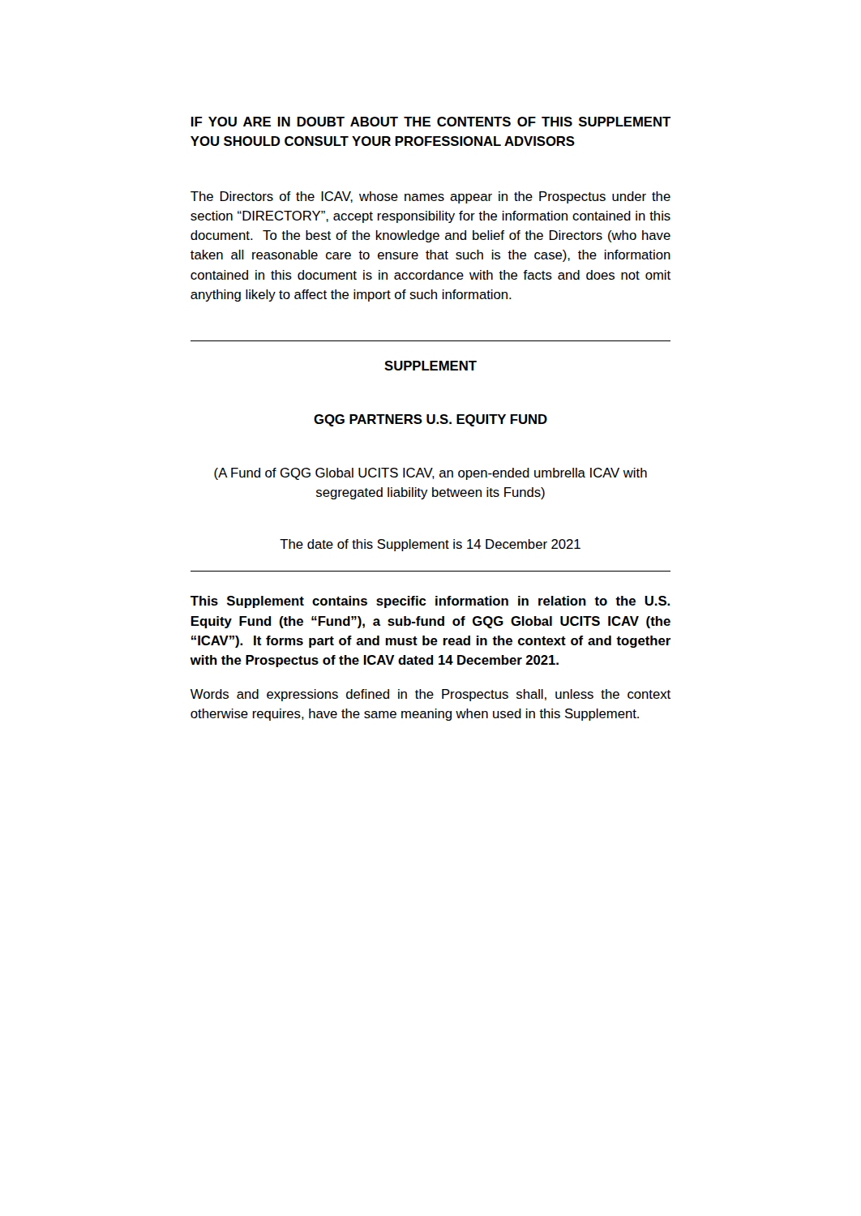IF YOU ARE IN DOUBT ABOUT THE CONTENTS OF THIS SUPPLEMENT YOU SHOULD CONSULT YOUR PROFESSIONAL ADVISORS
The Directors of the ICAV, whose names appear in the Prospectus under the section “DIRECTORY”, accept responsibility for the information contained in this document. To the best of the knowledge and belief of the Directors (who have taken all reasonable care to ensure that such is the case), the information contained in this document is in accordance with the facts and does not omit anything likely to affect the import of such information.
SUPPLEMENT
GQG PARTNERS U.S. EQUITY FUND
(A Fund of GQG Global UCITS ICAV, an open-ended umbrella ICAV with segregated liability between its Funds)
The date of this Supplement is 14 December 2021
This Supplement contains specific information in relation to the U.S. Equity Fund (the “Fund”), a sub-fund of GQG Global UCITS ICAV (the “ICAV”). It forms part of and must be read in the context of and together with the Prospectus of the ICAV dated 14 December 2021.
Words and expressions defined in the Prospectus shall, unless the context otherwise requires, have the same meaning when used in this Supplement.